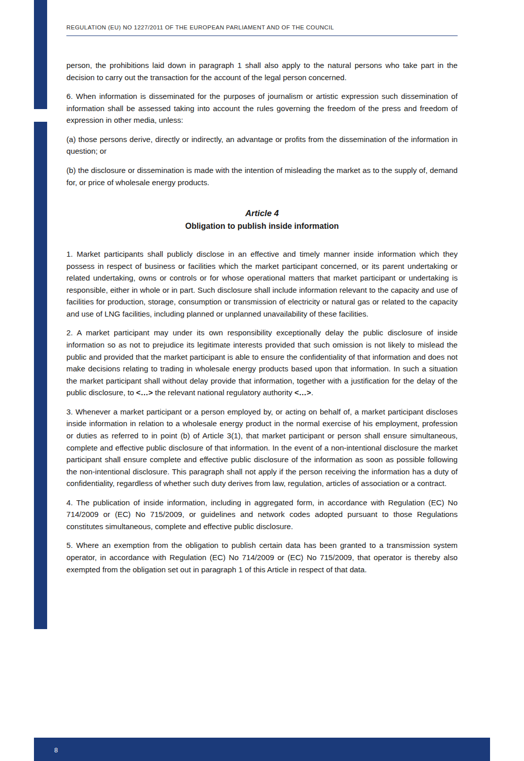Regulation (EU) No 1227/2011 of the European Parliament and of the Council
person, the prohibitions laid down in paragraph 1 shall also apply to the natural persons who take part in the decision to carry out the transaction for the account of the legal person concerned.
6. When information is disseminated for the purposes of journalism or artistic expression such dissemination of information shall be assessed taking into account the rules governing the freedom of the press and freedom of expression in other media, unless:
(a) those persons derive, directly or indirectly, an advantage or profits from the dissemination of the information in question; or
(b) the disclosure or dissemination is made with the intention of misleading the market as to the supply of, demand for, or price of wholesale energy products.
Article 4
Obligation to publish inside information
1. Market participants shall publicly disclose in an effective and timely manner inside information which they possess in respect of business or facilities which the market participant concerned, or its parent undertaking or related undertaking, owns or controls or for whose operational matters that market participant or undertaking is responsible, either in whole or in part. Such disclosure shall include information relevant to the capacity and use of facilities for production, storage, consumption or transmission of electricity or natural gas or related to the capacity and use of LNG facilities, including planned or unplanned unavailability of these facilities.
2. A market participant may under its own responsibility exceptionally delay the public disclosure of inside information so as not to prejudice its legitimate interests provided that such omission is not likely to mislead the public and provided that the market participant is able to ensure the confidentiality of that information and does not make decisions relating to trading in wholesale energy products based upon that information. In such a situation the market participant shall without delay provide that information, together with a justification for the delay of the public disclosure, to <…> the relevant national regulatory authority <…>.
3. Whenever a market participant or a person employed by, or acting on behalf of, a market participant discloses inside information in relation to a wholesale energy product in the normal exercise of his employment, profession or duties as referred to in point (b) of Article 3(1), that market participant or person shall ensure simultaneous, complete and effective public disclosure of that information. In the event of a non-intentional disclosure the market participant shall ensure complete and effective public disclosure of the information as soon as possible following the non-intentional disclosure. This paragraph shall not apply if the person receiving the information has a duty of confidentiality, regardless of whether such duty derives from law, regulation, articles of association or a contract.
4. The publication of inside information, including in aggregated form, in accordance with Regulation (EC) No 714/2009 or (EC) No 715/2009, or guidelines and network codes adopted pursuant to those Regulations constitutes simultaneous, complete and effective public disclosure.
5. Where an exemption from the obligation to publish certain data has been granted to a transmission system operator, in accordance with Regulation (EC) No 714/2009 or (EC) No 715/2009, that operator is thereby also exempted from the obligation set out in paragraph 1 of this Article in respect of that data.
8